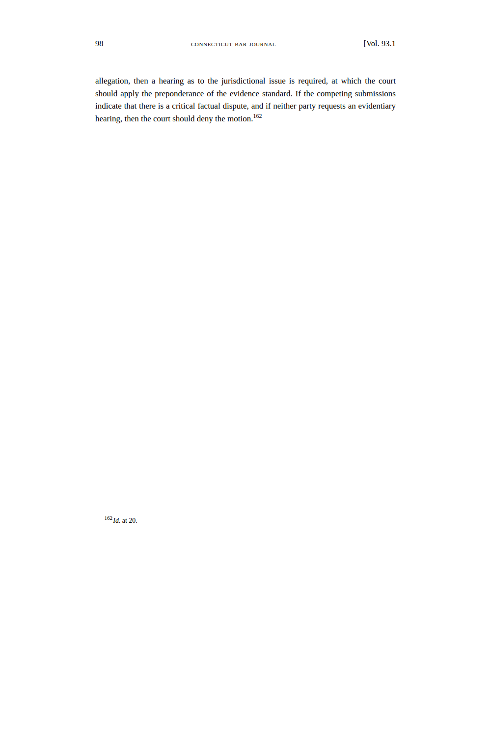98 Connecticut Bar Journal [Vol. 93.1
allegation, then a hearing as to the jurisdictional issue is required, at which the court should apply the preponderance of the evidence standard. If the competing submissions indicate that there is a critical factual dispute, and if neither party requests an evidentiary hearing, then the court should deny the motion.162
162 Id. at 20.